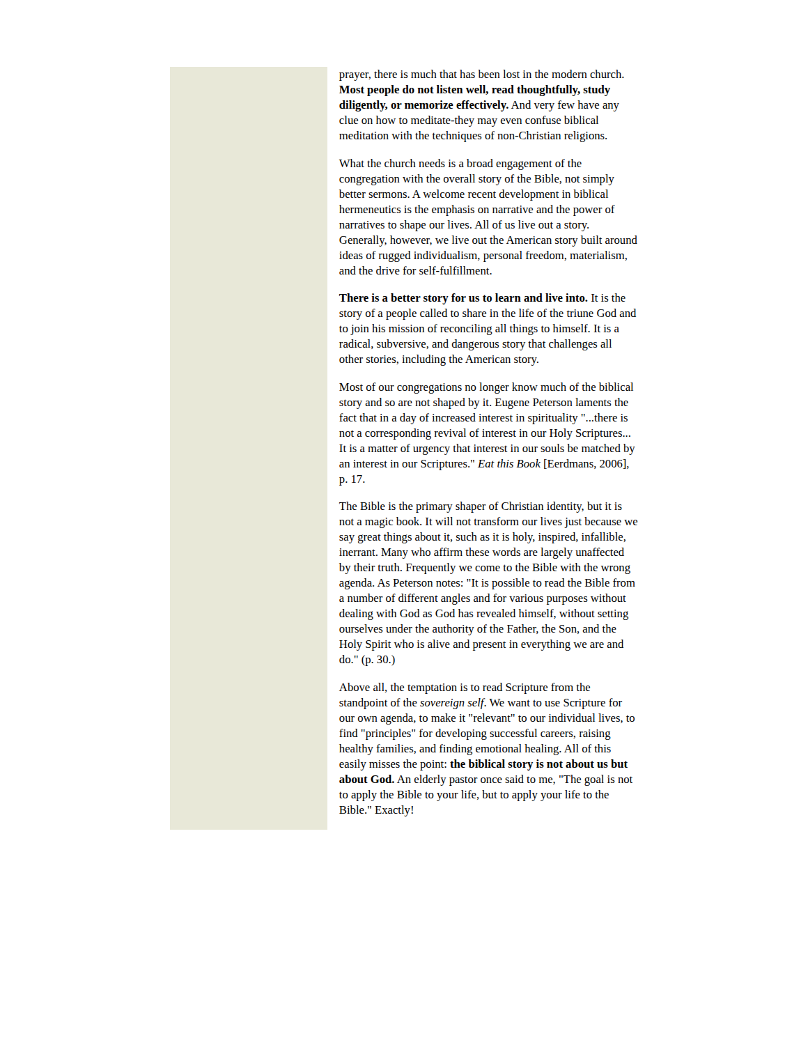prayer, there is much that has been lost in the modern church. Most people do not listen well, read thoughtfully, study diligently, or memorize effectively. And very few have any clue on how to meditate-they may even confuse biblical meditation with the techniques of non-Christian religions.
What the church needs is a broad engagement of the congregation with the overall story of the Bible, not simply better sermons. A welcome recent development in biblical hermeneutics is the emphasis on narrative and the power of narratives to shape our lives. All of us live out a story. Generally, however, we live out the American story built around ideas of rugged individualism, personal freedom, materialism, and the drive for self-fulfillment.
There is a better story for us to learn and live into. It is the story of a people called to share in the life of the triune God and to join his mission of reconciling all things to himself. It is a radical, subversive, and dangerous story that challenges all other stories, including the American story.
Most of our congregations no longer know much of the biblical story and so are not shaped by it. Eugene Peterson laments the fact that in a day of increased interest in spirituality "...there is not a corresponding revival of interest in our Holy Scriptures... It is a matter of urgency that interest in our souls be matched by an interest in our Scriptures." Eat this Book [Eerdmans, 2006], p. 17.
The Bible is the primary shaper of Christian identity, but it is not a magic book. It will not transform our lives just because we say great things about it, such as it is holy, inspired, infallible, inerrant. Many who affirm these words are largely unaffected by their truth. Frequently we come to the Bible with the wrong agenda. As Peterson notes: "It is possible to read the Bible from a number of different angles and for various purposes without dealing with God as God has revealed himself, without setting ourselves under the authority of the Father, the Son, and the Holy Spirit who is alive and present in everything we are and do." (p. 30.)
Above all, the temptation is to read Scripture from the standpoint of the sovereign self. We want to use Scripture for our own agenda, to make it "relevant" to our individual lives, to find "principles" for developing successful careers, raising healthy families, and finding emotional healing. All of this easily misses the point: the biblical story is not about us but about God. An elderly pastor once said to me, "The goal is not to apply the Bible to your life, but to apply your life to the Bible." Exactly!